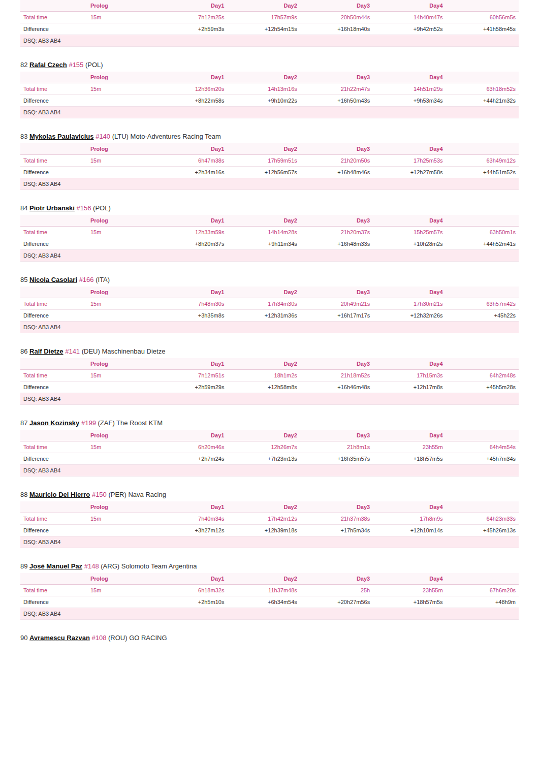| | Prolog | Day1 | Day2 | Day3 | Day4 | |
| --- | --- | --- | --- | --- | --- | --- |
| Total time | 15m | 7h12m25s | 17h57m9s | 20h50m44s | 14h40m47s | 60h56m5s |
| Difference | | +2h59m3s | +12h54m15s | +16h18m40s | +9h42m52s | +41h58m45s |
DSQ: AB3 AB4
82 Rafal Czech #155 (POL)
| | Prolog | Day1 | Day2 | Day3 | Day4 | |
| --- | --- | --- | --- | --- | --- | --- |
| Total time | 15m | 12h36m20s | 14h13m16s | 21h22m47s | 14h51m29s | 63h18m52s |
| Difference | | +8h22m58s | +9h10m22s | +16h50m43s | +9h53m34s | +44h21m32s |
DSQ: AB3 AB4
83 Mykolas Paulavicius #140 (LTU) Moto-Adventures Racing Team
| | Prolog | Day1 | Day2 | Day3 | Day4 | |
| --- | --- | --- | --- | --- | --- | --- |
| Total time | 15m | 6h47m38s | 17h59m51s | 21h20m50s | 17h25m53s | 63h49m12s |
| Difference | | +2h34m16s | +12h56m57s | +16h48m46s | +12h27m58s | +44h51m52s |
DSQ: AB3 AB4
84 Piotr Urbanski #156 (POL)
| | Prolog | Day1 | Day2 | Day3 | Day4 | |
| --- | --- | --- | --- | --- | --- | --- |
| Total time | 15m | 12h33m59s | 14h14m28s | 21h20m37s | 15h25m57s | 63h50m1s |
| Difference | | +8h20m37s | +9h11m34s | +16h48m33s | +10h28m2s | +44h52m41s |
DSQ: AB3 AB4
85 Nicola Casolari #166 (ITA)
| | Prolog | Day1 | Day2 | Day3 | Day4 | |
| --- | --- | --- | --- | --- | --- | --- |
| Total time | 15m | 7h48m30s | 17h34m30s | 20h49m21s | 17h30m21s | 63h57m42s |
| Difference | | +3h35m8s | +12h31m36s | +16h17m17s | +12h32m26s | +45h22s |
DSQ: AB3 AB4
86 Ralf Dietze #141 (DEU) Maschinenbau Dietze
| | Prolog | Day1 | Day2 | Day3 | Day4 | |
| --- | --- | --- | --- | --- | --- | --- |
| Total time | 15m | 7h12m51s | 18h1m2s | 21h18m52s | 17h15m3s | 64h2m48s |
| Difference | | +2h59m29s | +12h58m8s | +16h46m48s | +12h17m8s | +45h5m28s |
DSQ: AB3 AB4
87 Jason Kozinsky #199 (ZAF) The Roost KTM
| | Prolog | Day1 | Day2 | Day3 | Day4 | |
| --- | --- | --- | --- | --- | --- | --- |
| Total time | 15m | 6h20m46s | 12h26m7s | 21h8m1s | 23h55m | 64h4m54s |
| Difference | | +2h7m24s | +7h23m13s | +16h35m57s | +18h57m5s | +45h7m34s |
DSQ: AB3 AB4
88 Mauricio Del Hierro #150 (PER) Nava Racing
| | Prolog | Day1 | Day2 | Day3 | Day4 | |
| --- | --- | --- | --- | --- | --- | --- |
| Total time | 15m | 7h40m34s | 17h42m12s | 21h37m38s | 17h8m9s | 64h23m33s |
| Difference | | +3h27m12s | +12h39m18s | +17h5m34s | +12h10m14s | +45h26m13s |
DSQ: AB3 AB4
89 José Manuel Paz #148 (ARG) Solomoto Team Argentina
| | Prolog | Day1 | Day2 | Day3 | Day4 | |
| --- | --- | --- | --- | --- | --- | --- |
| Total time | 15m | 6h18m32s | 11h37m48s | 25h | 23h55m | 67h6m20s |
| Difference | | +2h5m10s | +6h34m54s | +20h27m56s | +18h57m5s | +48h9m |
DSQ: AB3 AB4
90 Avramescu Razvan #108 (ROU) GO RACING